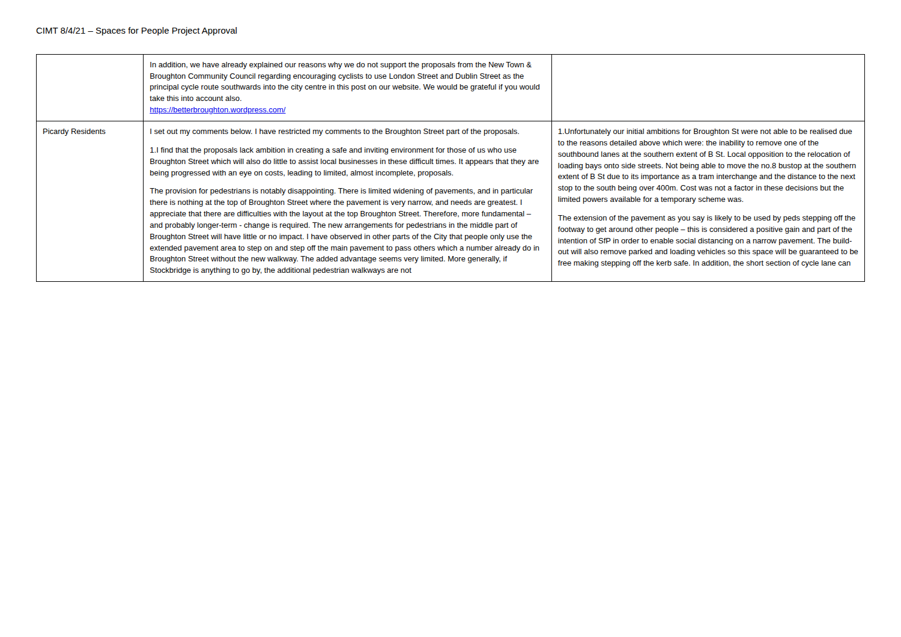CIMT 8/4/21 – Spaces for People Project Approval
| | In addition, we have already explained our reasons why we do not support the proposals from the New Town & Broughton Community Council regarding encouraging cyclists to use London Street and Dublin Street as the principal cycle route southwards into the city centre in this post on our website. We would be grateful if you would take this into account also. https://betterbroughton.wordpress.com/ | |
| Picardy Residents | I set out my comments below. I have restricted my comments to the Broughton Street part of the proposals. 1.I find that the proposals lack ambition in creating a safe and inviting environment for those of us who use Broughton Street which will also do little to assist local businesses in these difficult times. It appears that they are being progressed with an eye on costs, leading to limited, almost incomplete, proposals. The provision for pedestrians is notably disappointing. There is limited widening of pavements, and in particular there is nothing at the top of Broughton Street where the pavement is very narrow, and needs are greatest. I appreciate that there are difficulties with the layout at the top Broughton Street. Therefore, more fundamental – and probably longer-term - change is required. The new arrangements for pedestrians in the middle part of Broughton Street will have little or no impact. I have observed in other parts of the City that people only use the extended pavement area to step on and step off the main pavement to pass others which a number already do in Broughton Street without the new walkway. The added advantage seems very limited. More generally, if Stockbridge is anything to go by, the additional pedestrian walkways are not | 1.Unfortunately our initial ambitions for Broughton St were not able to be realised due to the reasons detailed above which were: the inability to remove one of the southbound lanes at the southern extent of B St. Local opposition to the relocation of loading bays onto side streets. Not being able to move the no.8 bustop at the southern extent of B St due to its importance as a tram interchange and the distance to the next stop to the south being over 400m. Cost was not a factor in these decisions but the limited powers available for a temporary scheme was. The extension of the pavement as you say is likely to be used by peds stepping off the footway to get around other people – this is considered a positive gain and part of the intention of SfP in order to enable social distancing on a narrow pavement. The build-out will also remove parked and loading vehicles so this space will be guaranteed to be free making stepping off the kerb safe. In addition, the short section of cycle lane can |